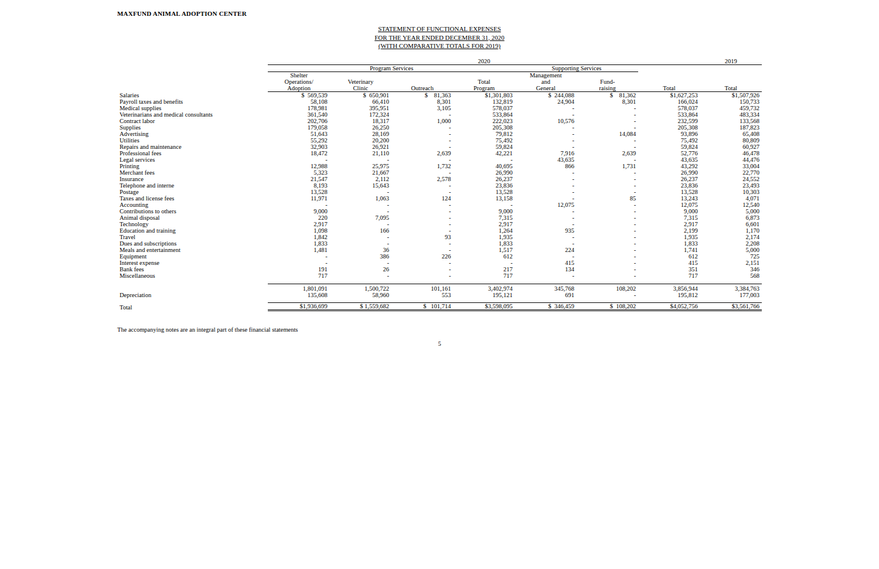MAXFUND ANIMAL ADOPTION CENTER
STATEMENT OF FUNCTIONAL EXPENSES
FOR THE YEAR ENDED DECEMBER 31, 2020
(WITH COMPARATIVE TOTALS FOR 2019)
| | 2020 | 2019 |
| --- | --- | --- |
| | Program Services | Supporting Services | | |
| | Shelter | | | | Management | | | |
| | Operations/ | Veterinary | | Total | and | Fund- | | |
| | Adoption | Clinic | Outreach | Program | General | raising | Total | Total |
| Salaries | $ 569,539 | $ 650,901 | $ 81,363 | $1,301,803 | $ 244,088 | $ 81,362 | $1,627,253 | $1,507,926 |
| Payroll taxes and benefits | 58,108 | 66,410 | 8,301 | 132,819 | 24,904 | 8,301 | 166,024 | 150,733 |
| Medical supplies | 178,981 | 395,951 | 3,105 | 578,037 | - | - | 578,037 | 459,732 |
| Veterinarians and medical consultants | 361,540 | 172,324 | - | 533,864 | - | - | 533,864 | 483,334 |
| Contract labor | 202,706 | 18,317 | 1,000 | 222,023 | 10,576 | - | 232,599 | 133,568 |
| Supplies | 179,058 | 26,250 | - | 205,308 | - | - | 205,308 | 187,823 |
| Advertising | 51,643 | 28,169 | - | 79,812 | - | 14,084 | 93,896 | 65,408 |
| Utilities | 55,292 | 20,200 | - | 75,492 | - | - | 75,492 | 80,809 |
| Repairs and maintenance | 32,903 | 26,921 | - | 59,824 | - | - | 59,824 | 60,927 |
| Professional fees | 18,472 | 21,110 | 2,639 | 42,221 | 7,916 | 2,639 | 52,776 | 46,478 |
| Legal services | - | - | - | - | 43,635 | - | 43,635 | 44,476 |
| Printing | 12,988 | 25,975 | 1,732 | 40,695 | 866 | 1,731 | 43,292 | 33,004 |
| Merchant fees | 5,323 | 21,667 | - | 26,990 | - | - | 26,990 | 22,770 |
| Insurance | 21,547 | 2,112 | 2,578 | 26,237 | - | - | 26,237 | 24,552 |
| Telephone and interne | 8,193 | 15,643 | - | 23,836 | - | - | 23,836 | 23,493 |
| Postage | 13,528 | - | - | 13,528 | - | - | 13,528 | 10,303 |
| Taxes and license fees | 11,971 | 1,063 | 124 | 13,158 | - | 85 | 13,243 | 4,071 |
| Accounting | - | - | - | - | 12,075 | - | 12,075 | 12,540 |
| Contributions to others | 9,000 | - | - | 9,000 | - | - | 9,000 | 5,000 |
| Animal disposal | 220 | 7,095 | - | 7,315 | - | - | 7,315 | 6,873 |
| Technology | 2,917 | - | - | 2,917 | - | - | 2,917 | 6,601 |
| Education and training | 1,098 | 166 | - | 1,264 | 935 | - | 2,199 | 1,170 |
| Travel | 1,842 | - | 93 | 1,935 | - | - | 1,935 | 2,174 |
| Dues and subscriptions | 1,833 | - | - | 1,833 | - | - | 1,833 | 2,208 |
| Meals and entertainment | 1,481 | 36 | - | 1,517 | 224 | - | 1,741 | 5,000 |
| Equipment | - | 386 | 226 | 612 | - | - | 612 | 725 |
| Interest expense | - | - | - | - | 415 | - | 415 | 2,151 |
| Bank fees | 191 | 26 | - | 217 | 134 | - | 351 | 346 |
| Miscellaneous | 717 | - | - | 717 | - | - | 717 | 568 |
| | 1,801,091 | 1,500,722 | 101,161 | 3,402,974 | 345,768 | 108,202 | 3,856,944 | 3,384,763 |
| Depreciation | 135,608 | 58,960 | 553 | 195,121 | 691 | - | 195,812 | 177,003 |
| Total | $1,936,699 | $ 1,559,682 | $ 101,714 | $3,598,095 | $ 346,459 | $ 108,202 | $4,052,756 | $3,561,766 |
The accompanying notes are an integral part of these financial statements
5